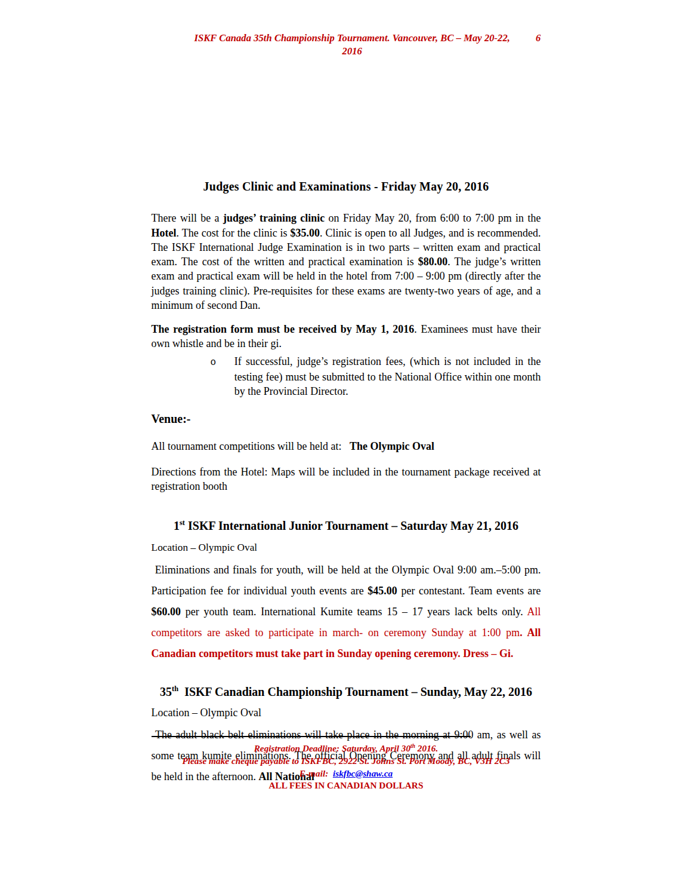ISKF Canada 35th Championship Tournament. Vancouver, BC – May 20-22, 2016
6
Judges Clinic and Examinations - Friday May 20, 2016
There will be a judges’ training clinic on Friday May 20, from 6:00 to 7:00 pm in the Hotel. The cost for the clinic is $35.00. Clinic is open to all Judges, and is recommended. The ISKF International Judge Examination is in two parts – written exam and practical exam. The cost of the written and practical examination is $80.00. The judge’s written exam and practical exam will be held in the hotel from 7:00 – 9:00 pm (directly after the judges training clinic). Pre-requisites for these exams are twenty-two years of age, and a minimum of second Dan.
The registration form must be received by May 1, 2016. Examinees must have their own whistle and be in their gi.
o If successful, judge’s registration fees, (which is not included in the testing fee) must be submitted to the National Office within one month by the Provincial Director.
Venue:-
All tournament competitions will be held at: The Olympic Oval
Directions from the Hotel: Maps will be included in the tournament package received at registration booth
1st ISKF International Junior Tournament – Saturday May 21, 2016
Location – Olympic Oval
Eliminations and finals for youth, will be held at the Olympic Oval 9:00 am.–5:00 pm. Participation fee for individual youth events are $45.00 per contestant. Team events are $60.00 per youth team. International Kumite teams 15 – 17 years lack belts only. All competitors are asked to participate in march- on ceremony Sunday at 1:00 pm. All Canadian competitors must take part in Sunday opening ceremony. Dress – Gi.
35th ISKF Canadian Championship Tournament – Sunday, May 22, 2016
Location – Olympic Oval
The adult black belt eliminations will take place in the morning at 9:00 am, as well as some team kumite eliminations. The official Opening Ceremony and all adult finals will be held in the afternoon. All National
Registration Deadline: Saturday, April 30th 2016.
Please make cheque payable to ISKFBC, 2922 St. Johns St. Port Moody, BC, V3H 2C3
E-mail: iskfbc@shaw.ca
ALL FEES IN CANADIAN DOLLARS